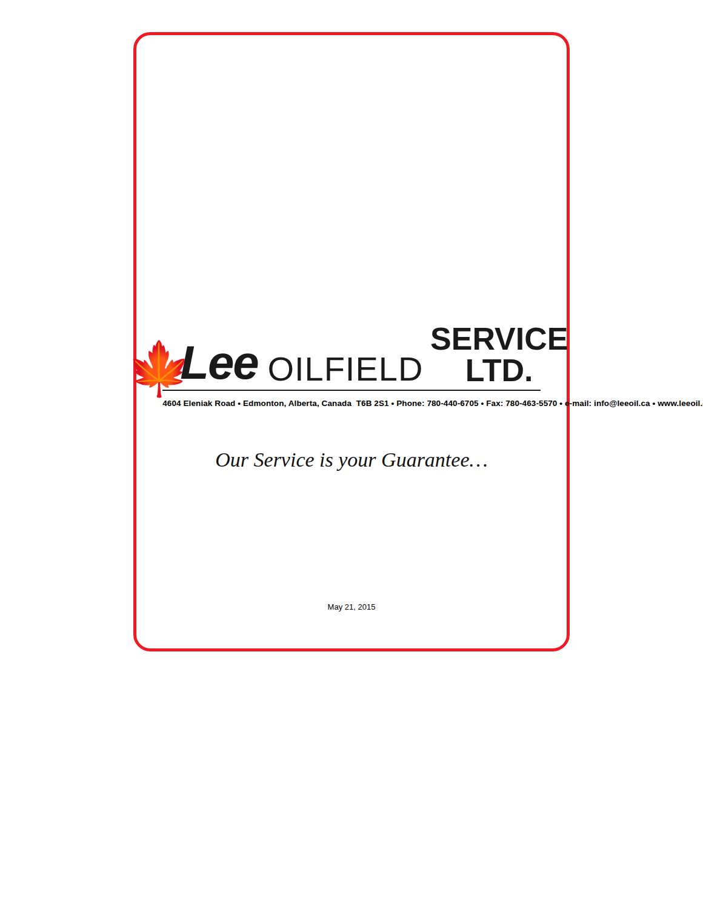🍁 Lee OILFIELD SERVICE LTD.
4604 Eleniak Road • Edmonton, Alberta, Canada T6B 2S1 • Phone: 780-440-6705 • Fax: 780-463-5570 • e-mail: info@leeoil.ca • www.leeoil.ca
Our Service is your Guarantee…
May 21, 2015